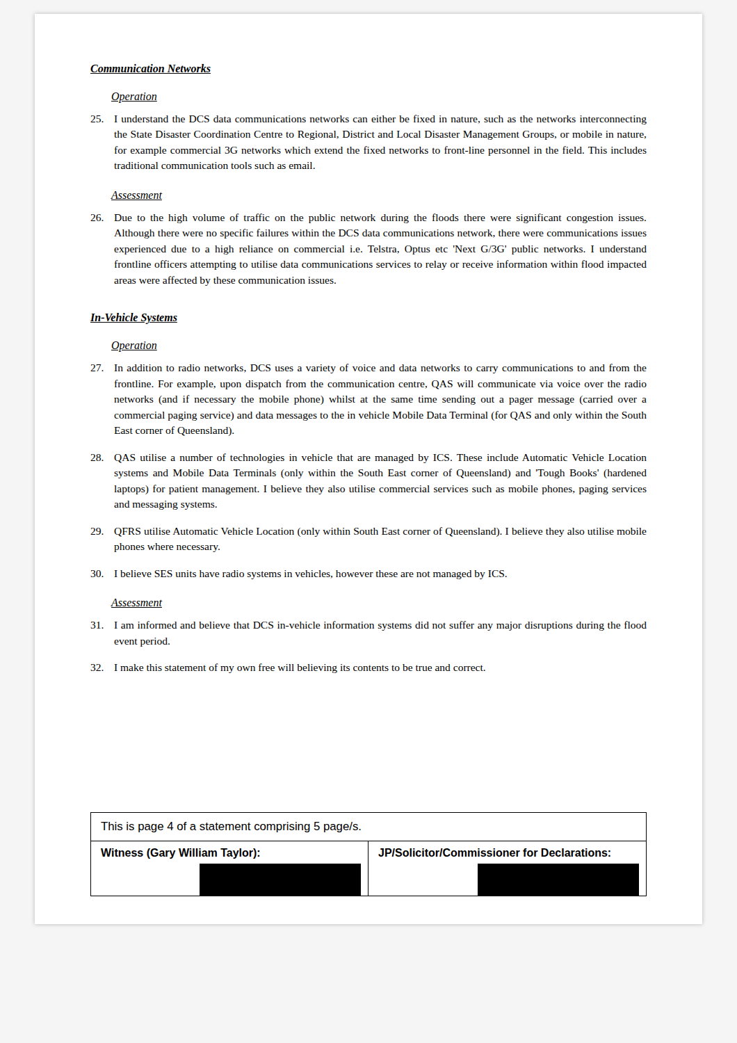Communication Networks
Operation
25. I understand the DCS data communications networks can either be fixed in nature, such as the networks interconnecting the State Disaster Coordination Centre to Regional, District and Local Disaster Management Groups, or mobile in nature, for example commercial 3G networks which extend the fixed networks to front-line personnel in the field. This includes traditional communication tools such as email.
Assessment
26. Due to the high volume of traffic on the public network during the floods there were significant congestion issues. Although there were no specific failures within the DCS data communications network, there were communications issues experienced due to a high reliance on commercial i.e. Telstra, Optus etc 'Next G/3G' public networks. I understand frontline officers attempting to utilise data communications services to relay or receive information within flood impacted areas were affected by these communication issues.
In-Vehicle Systems
Operation
27. In addition to radio networks, DCS uses a variety of voice and data networks to carry communications to and from the frontline. For example, upon dispatch from the communication centre, QAS will communicate via voice over the radio networks (and if necessary the mobile phone) whilst at the same time sending out a pager message (carried over a commercial paging service) and data messages to the in vehicle Mobile Data Terminal (for QAS and only within the South East corner of Queensland).
28. QAS utilise a number of technologies in vehicle that are managed by ICS. These include Automatic Vehicle Location systems and Mobile Data Terminals (only within the South East corner of Queensland) and 'Tough Books' (hardened laptops) for patient management. I believe they also utilise commercial services such as mobile phones, paging services and messaging systems.
29. QFRS utilise Automatic Vehicle Location (only within South East corner of Queensland). I believe they also utilise mobile phones where necessary.
30. I believe SES units have radio systems in vehicles, however these are not managed by ICS.
Assessment
31. I am informed and believe that DCS in-vehicle information systems did not suffer any major disruptions during the flood event period.
32. I make this statement of my own free will believing its contents to be true and correct.
This is page 4 of a statement comprising 5 page/s.
Witness (Gary William Taylor):
JP/Solicitor/Commissioner for Declarations: